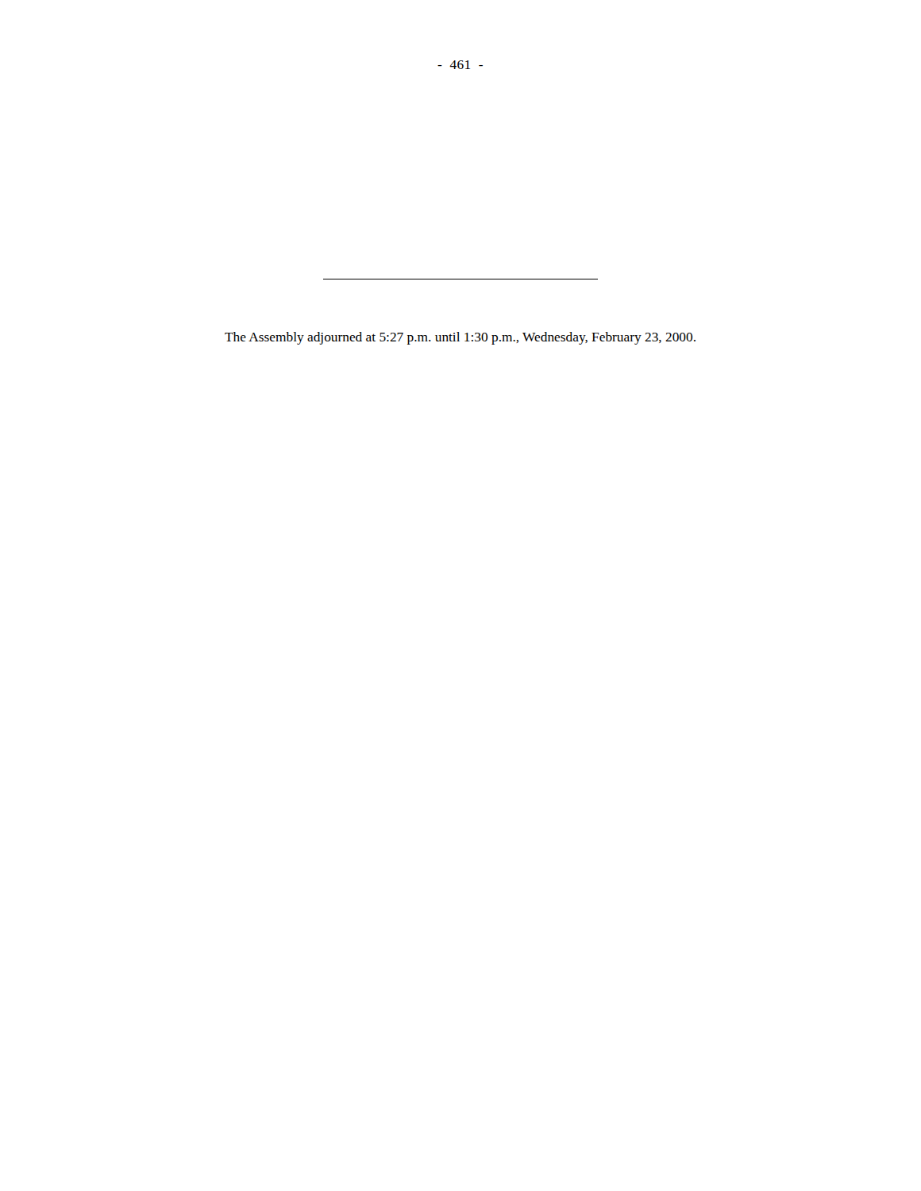- 461 -
The Assembly adjourned at 5:27 p.m. until 1:30 p.m., Wednesday, February 23, 2000.